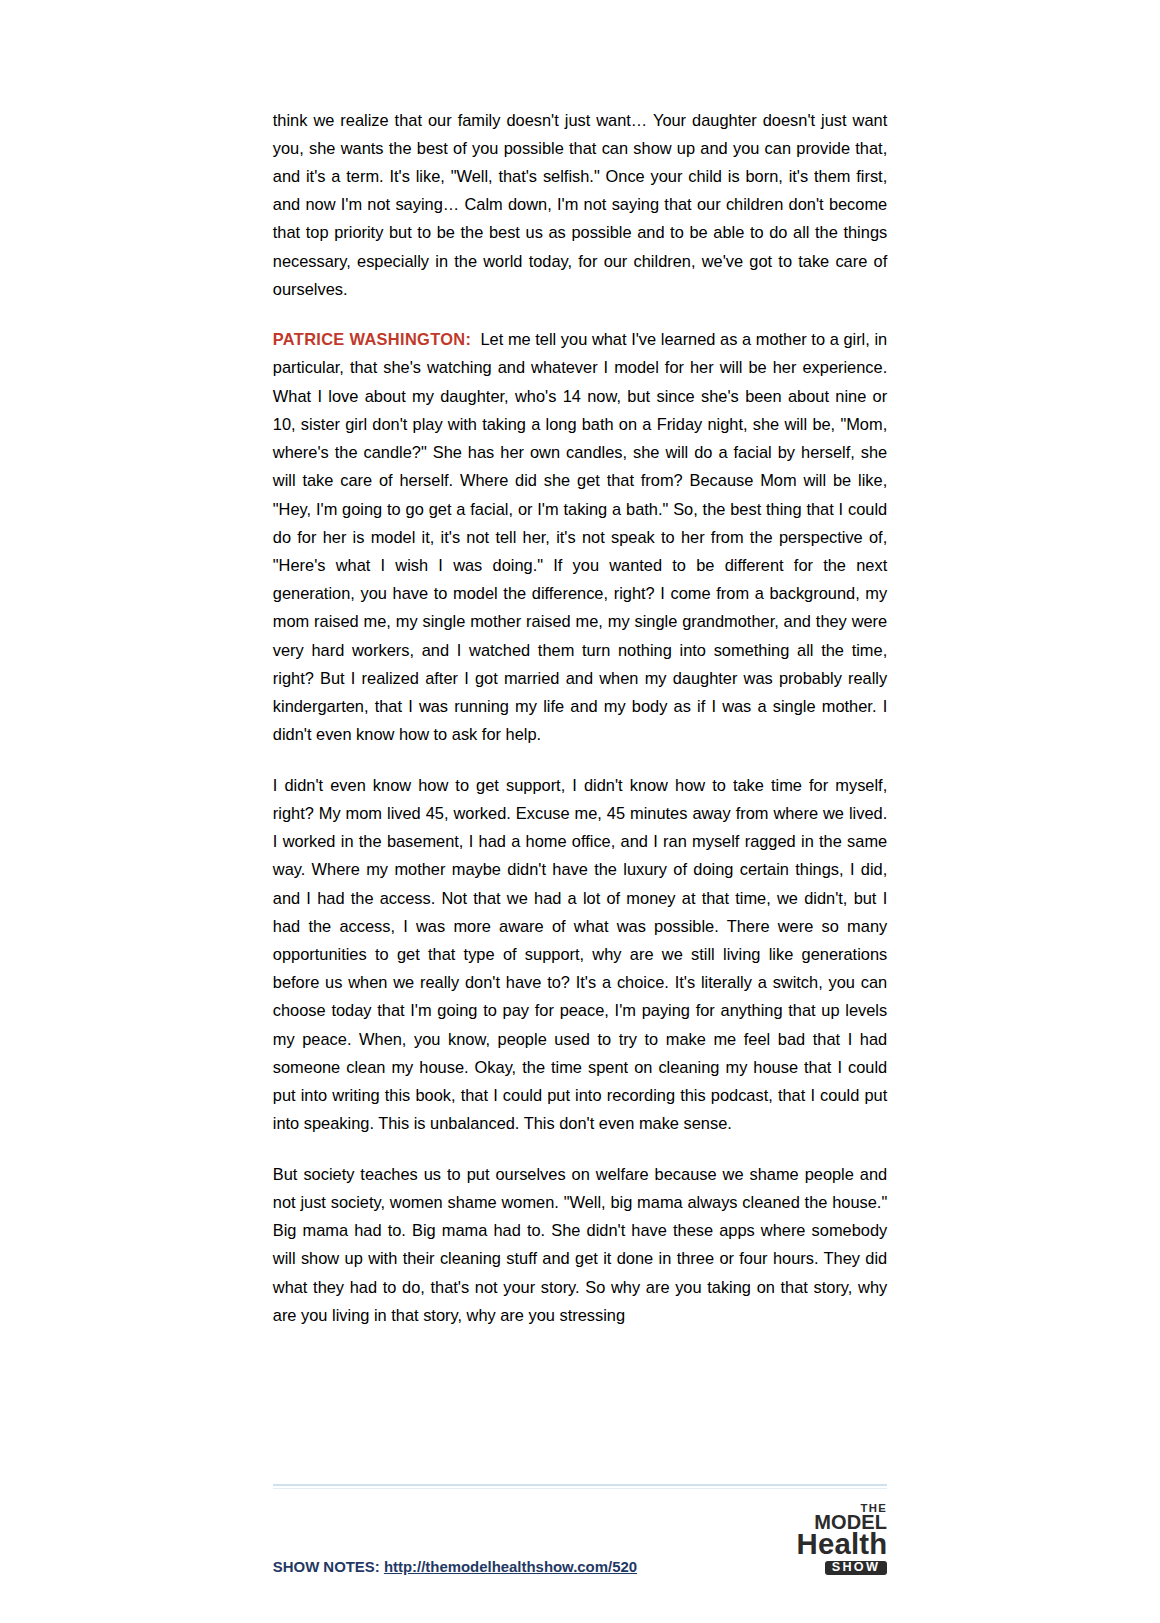think we realize that our family doesn't just want… Your daughter doesn't just want you, she wants the best of you possible that can show up and you can provide that, and it's a term. It's like, "Well, that's selfish." Once your child is born, it's them first, and now I'm not saying… Calm down, I'm not saying that our children don't become that top priority but to be the best us as possible and to be able to do all the things necessary, especially in the world today, for our children, we've got to take care of ourselves.
PATRICE WASHINGTON: Let me tell you what I've learned as a mother to a girl, in particular, that she's watching and whatever I model for her will be her experience. What I love about my daughter, who's 14 now, but since she's been about nine or 10, sister girl don't play with taking a long bath on a Friday night, she will be, "Mom, where's the candle?" She has her own candles, she will do a facial by herself, she will take care of herself. Where did she get that from? Because Mom will be like, "Hey, I'm going to go get a facial, or I'm taking a bath." So, the best thing that I could do for her is model it, it's not tell her, it's not speak to her from the perspective of, "Here's what I wish I was doing." If you wanted to be different for the next generation, you have to model the difference, right? I come from a background, my mom raised me, my single mother raised me, my single grandmother, and they were very hard workers, and I watched them turn nothing into something all the time, right? But I realized after I got married and when my daughter was probably really kindergarten, that I was running my life and my body as if I was a single mother. I didn't even know how to ask for help.
I didn't even know how to get support, I didn't know how to take time for myself, right? My mom lived 45, worked. Excuse me, 45 minutes away from where we lived. I worked in the basement, I had a home office, and I ran myself ragged in the same way. Where my mother maybe didn't have the luxury of doing certain things, I did, and I had the access. Not that we had a lot of money at that time, we didn't, but I had the access, I was more aware of what was possible. There were so many opportunities to get that type of support, why are we still living like generations before us when we really don't have to? It's a choice. It's literally a switch, you can choose today that I'm going to pay for peace, I'm paying for anything that up levels my peace. When, you know, people used to try to make me feel bad that I had someone clean my house. Okay, the time spent on cleaning my house that I could put into writing this book, that I could put into recording this podcast, that I could put into speaking. This is unbalanced. This don't even make sense.
But society teaches us to put ourselves on welfare because we shame people and not just society, women shame women. "Well, big mama always cleaned the house." Big mama had to. Big mama had to. She didn't have these apps where somebody will show up with their cleaning stuff and get it done in three or four hours. They did what they had to do, that's not your story. So why are you taking on that story, why are you living in that story, why are you stressing
SHOW NOTES: http://themodelhealthshow.com/520
THE MODEL Health SHOW